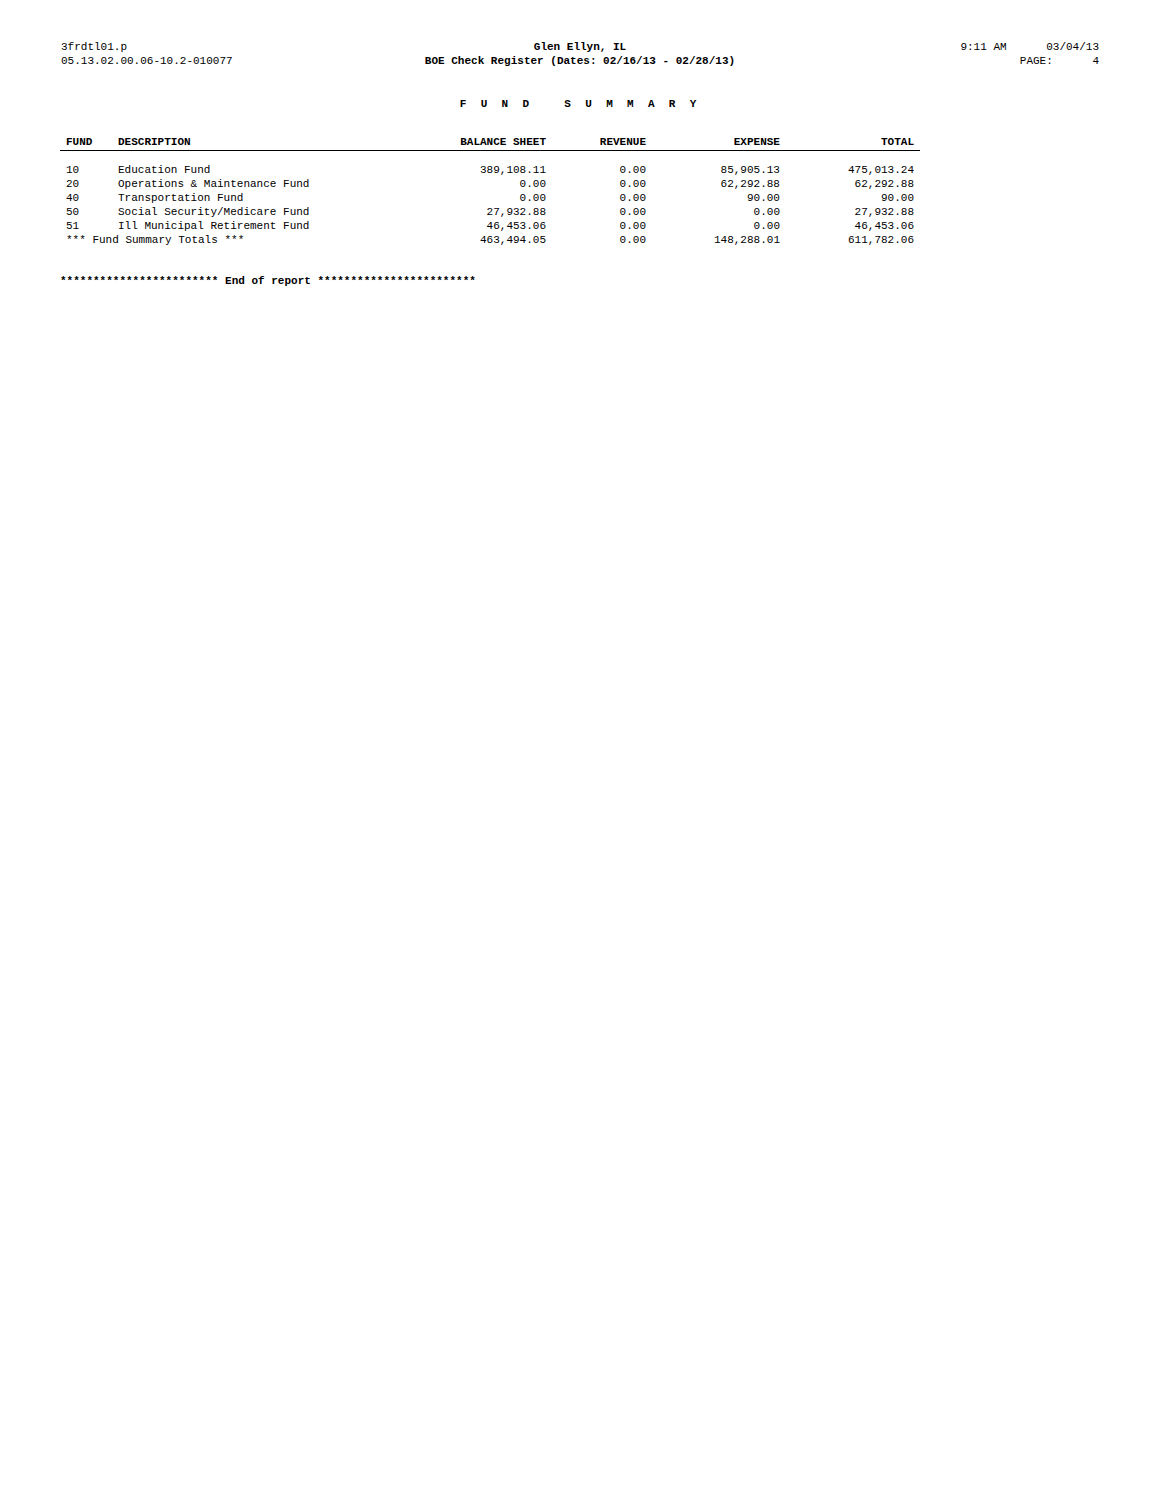| 3frdtl01.p | Glen Ellyn, IL | 9:11 AM 03/04/13 |
| 05.13.02.00.06-10.2-010077 | BOE Check Register (Dates: 02/16/13 - 02/28/13) | PAGE: 4 |
F U N D S U M M A R Y
| FUND | DESCRIPTION | BALANCE SHEET | REVENUE | EXPENSE | TOTAL |
| --- | --- | --- | --- | --- | --- |
| 10 | Education Fund | 389,108.11 | 0.00 | 85,905.13 | 475,013.24 |
| 20 | Operations & Maintenance Fund | 0.00 | 0.00 | 62,292.88 | 62,292.88 |
| 40 | Transportation Fund | 0.00 | 0.00 | 90.00 | 90.00 |
| 50 | Social Security/Medicare Fund | 27,932.88 | 0.00 | 0.00 | 27,932.88 |
| 51 | Ill Municipal Retirement Fund | 46,453.06 | 0.00 | 0.00 | 46,453.06 |
| *** Fund Summary Totals *** | 463,494.05 | 0.00 | 148,288.01 | 611,782.06 |
************************ End of report ************************